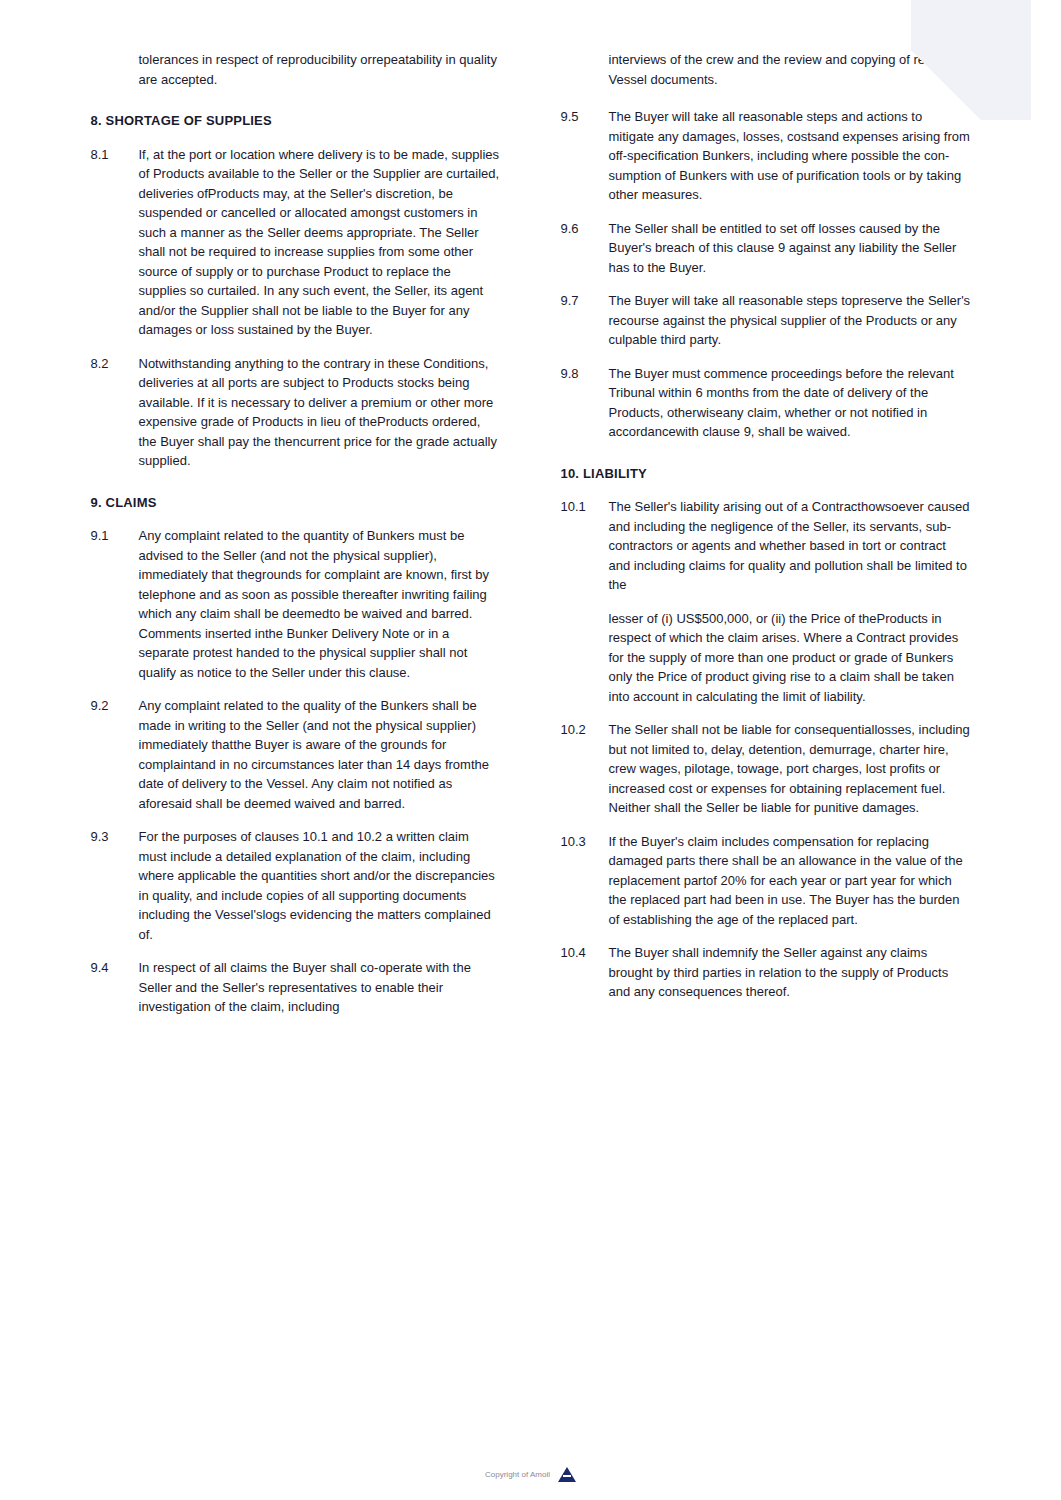tolerances in respect of reproducibility orrepeatability in quality are accepted.
8. SHORTAGE OF SUPPLIES
8.1
If, at the port or location where delivery is to be made, supplies of Products available to the Seller or the Supplier are curtailed, deliveries ofProducts may, at the Seller's discretion, be suspended or cancelled or allocated amongst customers in such a manner as the Seller deems appropriate. The Seller shall not be required to increase supplies from some other source of supply or to purchase Product to replace the supplies so curtailed. In any such event, the Seller, its agent and/or the Supplier shall not be liable to the Buyer for any damages or loss sustained by the Buyer.
8.2
Notwithstanding anything to the contrary in these Conditions, deliveries at all ports are subject to Products stocks being available. If it is necessary to deliver a premium or other more expensive grade of Products in lieu of theProducts ordered, the Buyer shall pay the thencurrent price for the grade actually supplied.
9. CLAIMS
9.1
Any complaint related to the quantity of Bunkers must be advised to the Seller (and not the physical supplier), immediately that thegrounds for complaint are known, first by telephone and as soon as possible thereafter inwriting failing which any claim shall be deemedto be waived and barred. Comments inserted inthe Bunker Delivery Note or in a separate protest handed to the physical supplier shall not qualify as notice to the Seller under this clause.
9.2
Any complaint related to the quality of the Bunkers shall be made in writing to the Seller (and not the physical supplier) immediately thatthe Buyer is aware of the grounds for complaintand in no circumstances later than 14 days fromthe date of delivery to the Vessel. Any claim not notified as aforesaid shall be deemed waived and barred.
9.3
For the purposes of clauses 10.1 and 10.2 a written claim must include a detailed explanation of the claim, including where applicable the quantities short and/or the discrepancies in quality, and include copies of all supporting documents including the Vessel'slogs evidencing the matters complained of.
9.4
In respect of all claims the Buyer shall co-operate with the Seller and the Seller's representatives to enable their investigation of the claim, including
interviews of the crew and the review and copying of relevant Vessel documents.
9.5
The Buyer will take all reasonable steps and actions to mitigate any damages, losses, costsand expenses arising from off-specification Bunkers, including where possible the con- sumption of Bunkers with use of purification tools or by taking other measures.
9.6
The Seller shall be entitled to set off losses caused by the Buyer's breach of this clause 9 against any liability the Seller has to the Buyer.
9.7
The Buyer will take all reasonable steps topreserve the Seller's recourse against the physical supplier of the Products or any culpable third party.
9.8
The Buyer must commence proceedings before the relevant Tribunal within 6 months from the date of delivery of the Products, otherwiseany claim, whether or not notified in accordancewith clause 9, shall be waived.
10. LIABILITY
10.1
The Seller's liability arising out of a Contracthowsoever caused and including the negligence of the Seller, its servants, sub-contractors or agents and whether based in tort or contract and including claims for quality and pollution shall be limited to the
lesser of (i) US$500,000, or (ii) the Price of theProducts in respect of which the claim arises. Where a Contract provides for the supply of more than one product or grade of Bunkers only the Price of product giving rise to a claim shall be taken into account in calculating the limit of liability.
10.2
The Seller shall not be liable for consequentiallosses, including but not limited to, delay, detention, demurrage, charter hire, crew wages, pilotage, towage, port charges, lost profits or increased cost or expenses for obtaining replacement fuel. Neither shall the Seller be liable for punitive damages.
10.3
If the Buyer's claim includes compensation for replacing damaged parts there shall be an allowance in the value of the replacement partof 20% for each year or part year for which the replaced part had been in use. The Buyer has the burden of establishing the age of the replaced part.
10.4
The Buyer shall indemnify the Seller against any claims brought by third parties in relation to the supply of Products and any consequences thereof.
Copyright of Amoil